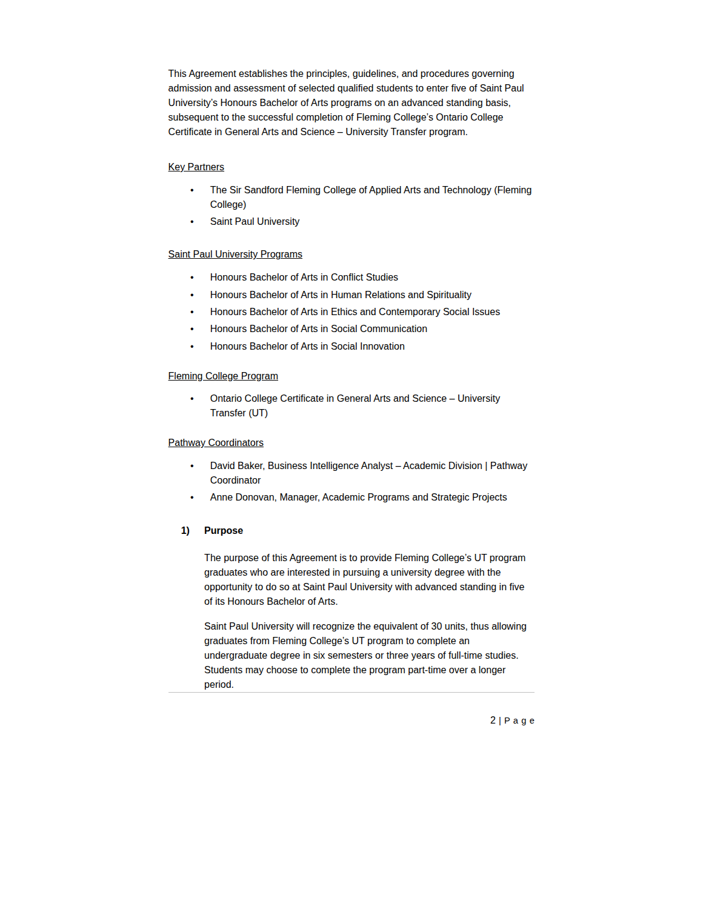This Agreement establishes the principles, guidelines, and procedures governing admission and assessment of selected qualified students to enter five of Saint Paul University’s Honours Bachelor of Arts programs on an advanced standing basis, subsequent to the successful completion of Fleming College’s Ontario College Certificate in General Arts and Science – University Transfer program.
Key Partners
The Sir Sandford Fleming College of Applied Arts and Technology (Fleming College)
Saint Paul University
Saint Paul University Programs
Honours Bachelor of Arts in Conflict Studies
Honours Bachelor of Arts in Human Relations and Spirituality
Honours Bachelor of Arts in Ethics and Contemporary Social Issues
Honours Bachelor of Arts in Social Communication
Honours Bachelor of Arts in Social Innovation
Fleming College Program
Ontario College Certificate in General Arts and Science – University Transfer (UT)
Pathway Coordinators
David Baker, Business Intelligence Analyst – Academic Division | Pathway Coordinator
Anne Donovan, Manager, Academic Programs and Strategic Projects
Purpose
The purpose of this Agreement is to provide Fleming College’s UT program graduates who are interested in pursuing a university degree with the opportunity to do so at Saint Paul University with advanced standing in five of its Honours Bachelor of Arts.
Saint Paul University will recognize the equivalent of 30 units, thus allowing graduates from Fleming College’s UT program to complete an undergraduate degree in six semesters or three years of full-time studies. Students may choose to complete the program part-time over a longer period.
2 | P a g e